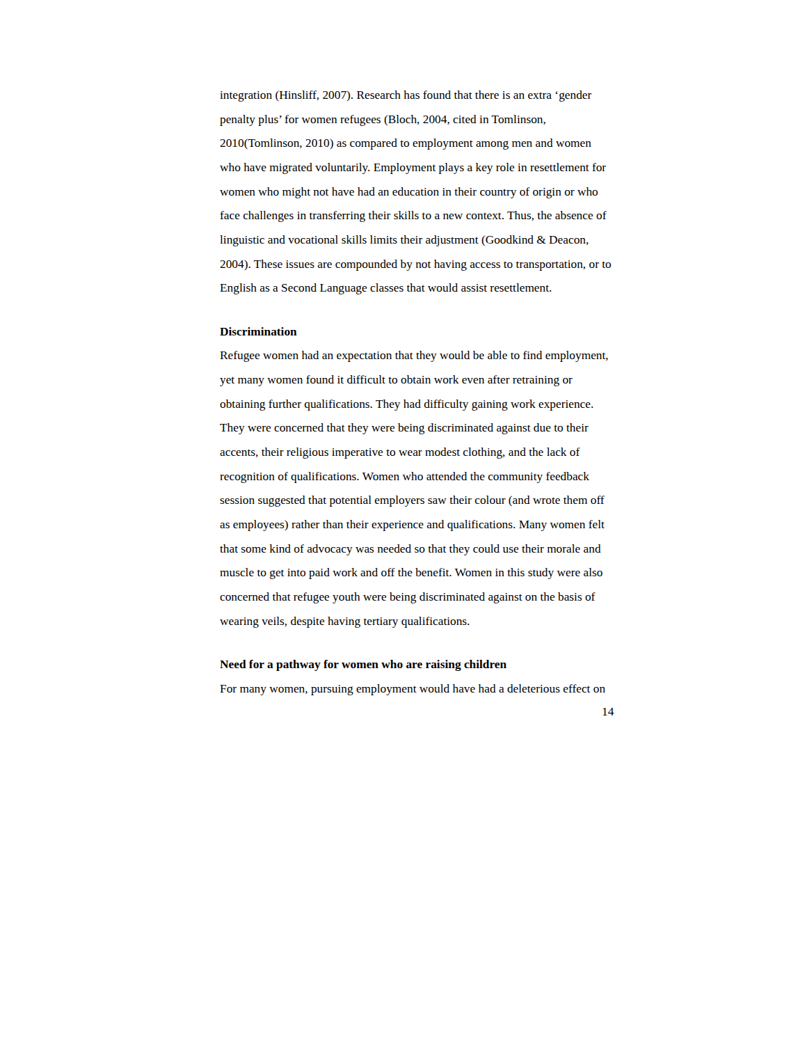integration (Hinsliff, 2007). Research has found that there is an extra ‘gender penalty plus’ for women refugees (Bloch, 2004, cited in Tomlinson, 2010(Tomlinson, 2010) as compared to employment among men and women who have migrated voluntarily. Employment plays a key role in resettlement for women who might not have had an education in their country of origin or who face challenges in transferring their skills to a new context. Thus, the absence of linguistic and vocational skills limits their adjustment (Goodkind & Deacon, 2004). These issues are compounded by not having access to transportation, or to English as a Second Language classes that would assist resettlement.
Discrimination
Refugee women had an expectation that they would be able to find employment, yet many women found it difficult to obtain work even after retraining or obtaining further qualifications. They had difficulty gaining work experience. They were concerned that they were being discriminated against due to their accents, their religious imperative to wear modest clothing, and the lack of recognition of qualifications. Women who attended the community feedback session suggested that potential employers saw their colour (and wrote them off as employees) rather than their experience and qualifications. Many women felt that some kind of advocacy was needed so that they could use their morale and muscle to get into paid work and off the benefit. Women in this study were also concerned that refugee youth were being discriminated against on the basis of wearing veils, despite having tertiary qualifications.
Need for a pathway for women who are raising children
For many women, pursuing employment would have had a deleterious effect on
14